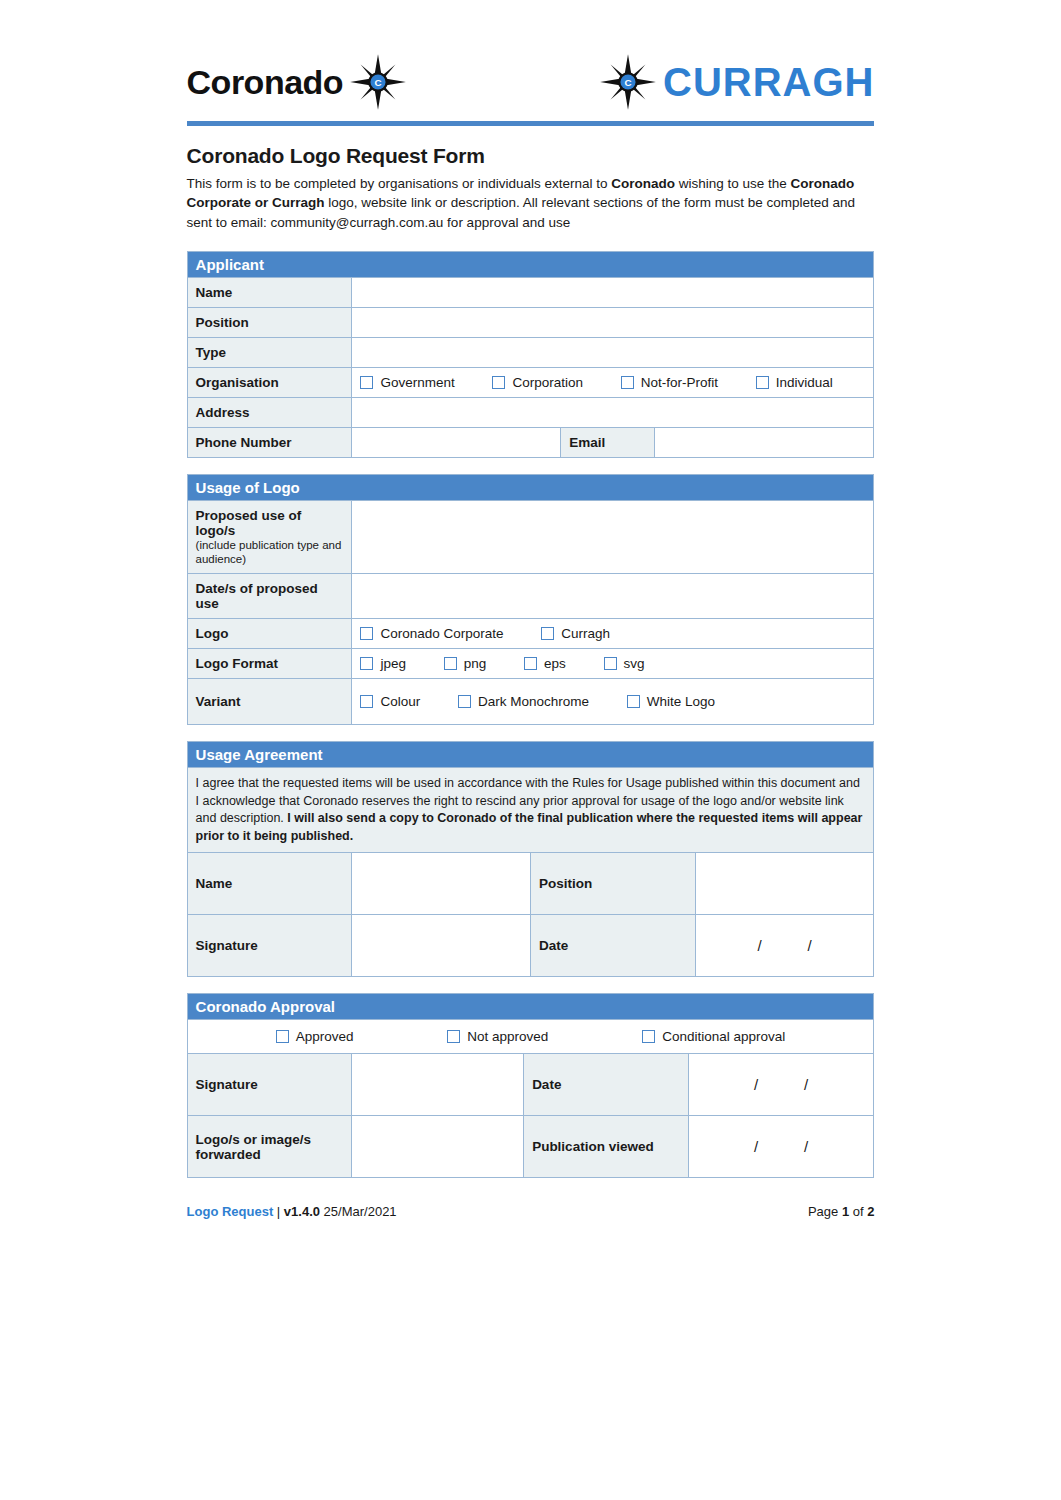Coronado C
C CURRAGH
Coronado Logo Request Form
This form is to be completed by organisations or individuals external to Coronado wishing to use the Coronado Corporate or Curragh logo, website link or description. All relevant sections of the form must be completed and sent to email: community@curragh.com.au for approval and use
Applicant
| Name | |
| Position | |
| Type | |
| Organisation | Government Corporation Not-for-Profit Individual |
| Address | |
| Phone Number | / / Email / / |
Usage of Logo
| Proposed use of logo/s (include publication type and audience) | |
| Date/s of proposed use | |
| Logo | Coronado Corporate Curragh |
| Logo Format | jpeg png eps svg |
| Variant | Colour Dark Monochrome White Logo |
Usage Agreement
| I agree that the requested items will be used in accordance with the Rules for Usage published within this document and I acknowledge that Coronado reserves the right to rescind any prior approval for usage of the logo and/or website link and description. I will also send a copy to Coronado of the final publication where the requested items will appear prior to it being published. |
| Name | | Position | |
| Signature | | Date | / / |
Coronado Approval
| Approved Not approved Conditional approval |
| Signature | | Date | / / |
| Logo/s or image/s forwarded | | Publication viewed | / / |
Logo Request | v1.4.0 25/Mar/2021
Page 1 of 2